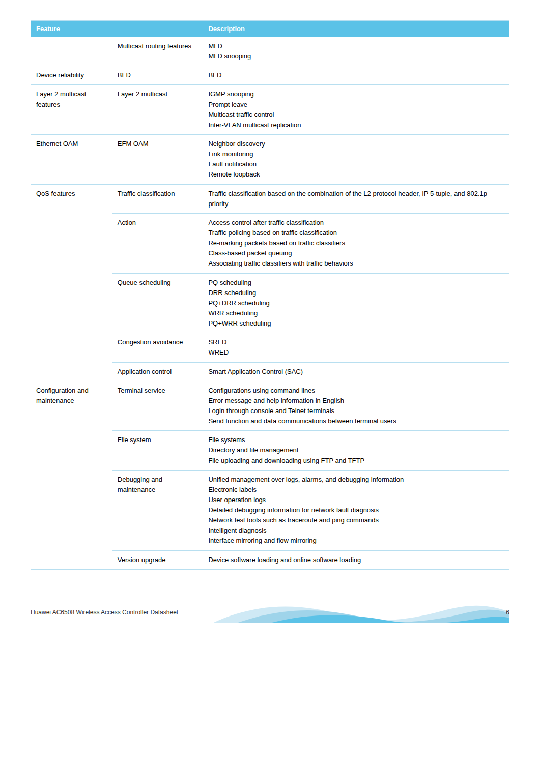| Feature | Description |
| --- | --- |
| | Multicast routing features | MLD MLD snooping |
| Device reliability | BFD | BFD |
| Layer 2 multicast features | Layer 2 multicast | IGMP snooping Prompt leave Multicast traffic control Inter-VLAN multicast replication |
| Ethernet OAM | EFM OAM | Neighbor discovery Link monitoring Fault notification Remote loopback |
| QoS features | Traffic classification | Traffic classification based on the combination of the L2 protocol header, IP 5-tuple, and 802.1p priority |
| Action | Access control after traffic classification Traffic policing based on traffic classification Re-marking packets based on traffic classifiers Class-based packet queuing Associating traffic classifiers with traffic behaviors |
| Queue scheduling | PQ scheduling DRR scheduling PQ+DRR scheduling WRR scheduling PQ+WRR scheduling |
| Congestion avoidance | SRED WRED |
| Application control | Smart Application Control (SAC) |
| Configuration and maintenance | Terminal service | Configurations using command lines Error message and help information in English Login through console and Telnet terminals Send function and data communications between terminal users |
| File system | File systems Directory and file management File uploading and downloading using FTP and TFTP |
| Debugging and maintenance | Unified management over logs, alarms, and debugging information Electronic labels User operation logs Detailed debugging information for network fault diagnosis Network test tools such as traceroute and ping commands Intelligent diagnosis Interface mirroring and flow mirroring |
| Version upgrade | Device software loading and online software loading |
Huawei AC6508 Wireless Access Controller Datasheet
6